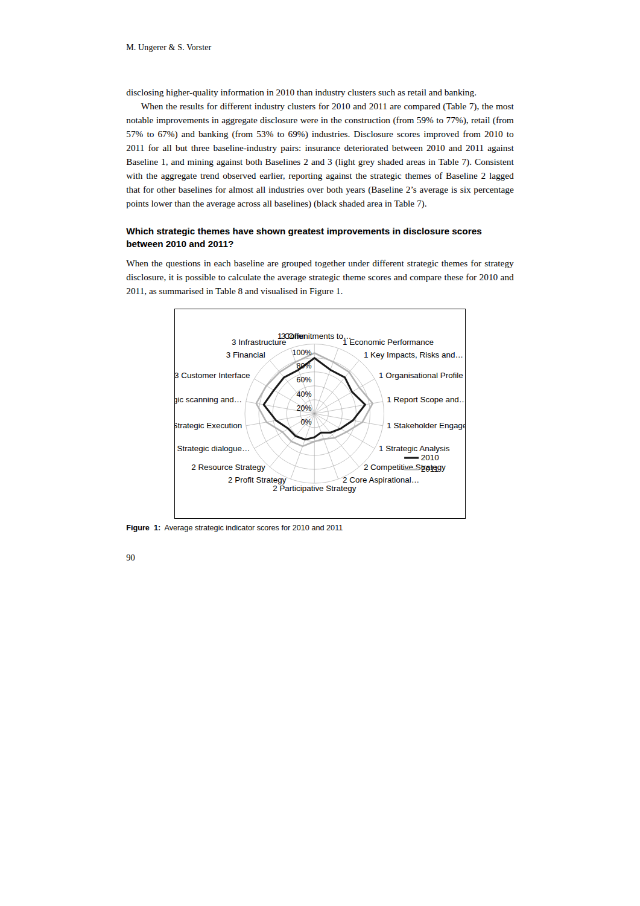M. Ungerer & S. Vorster
disclosing higher-quality information in 2010 than industry clusters such as retail and banking.
When the results for different industry clusters for 2010 and 2011 are compared (Table 7), the most notable improvements in aggregate disclosure were in the construction (from 59% to 77%), retail (from 57% to 67%) and banking (from 53% to 69%) industries. Disclosure scores improved from 2010 to 2011 for all but three baseline-industry pairs: insurance deteriorated between 2010 and 2011 against Baseline 1, and mining against both Baselines 2 and 3 (light grey shaded areas in Table 7). Consistent with the aggregate trend observed earlier, reporting against the strategic themes of Baseline 2 lagged that for other baselines for almost all industries over both years (Baseline 2’s average is six percentage points lower than the average across all baselines) (black shaded area in Table 7).
Which strategic themes have shown greatest improvements in disclosure scores between 2010 and 2011?
When the questions in each baseline are grouped together under different strategic themes for strategy disclosure, it is possible to calculate the average strategic theme scores and compare these for 2010 and 2011, as summarised in Table 8 and visualised in Figure 1.
100% 80% 60% 40% 20% 0% 1 Commitments to… 1 Economic Performance 1 Key Impacts, Risks and… 1 Organisational Profile 1 Report Scope and… 1 Stakeholder Engagement 1 Strategic Analysis 2 Competitive Strategy 2 Core Aspirational… 2 Participative Strategy 2 Profit Strategy 2 Resource Strategy 2 Strategic dialogue… 2 Strategic Execution 2 Strategic scanning and… 3 Customer Interface 3 Financial 3 Infrastructure 3 Offer 2010 2011
Figure 1: Average strategic indicator scores for 2010 and 2011
90